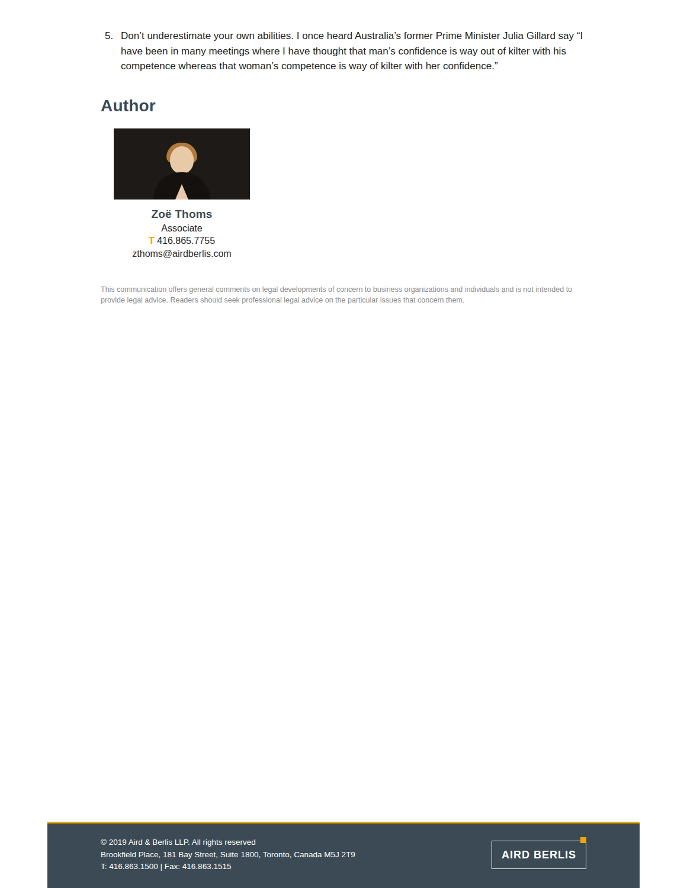Don’t underestimate your own abilities. I once heard Australia’s former Prime Minister Julia Gillard say “I have been in many meetings where I have thought that man’s confidence is way out of kilter with his competence whereas that woman’s competence is way of kilter with her confidence.”
Author
Zoë Thoms
Associate
T 416.865.7755
zthoms@airdberlis.com
This communication offers general comments on legal developments of concern to business organizations and individuals and is not intended to provide legal advice. Readers should seek professional legal advice on the particular issues that concern them.
© 2019 Aird & Berlis LLP. All rights reserved
Brookfield Place, 181 Bay Street, Suite 1800, Toronto, Canada M5J 2T9
T: 416.863.1500 | Fax: 416.863.1515
AIRD BERLIS